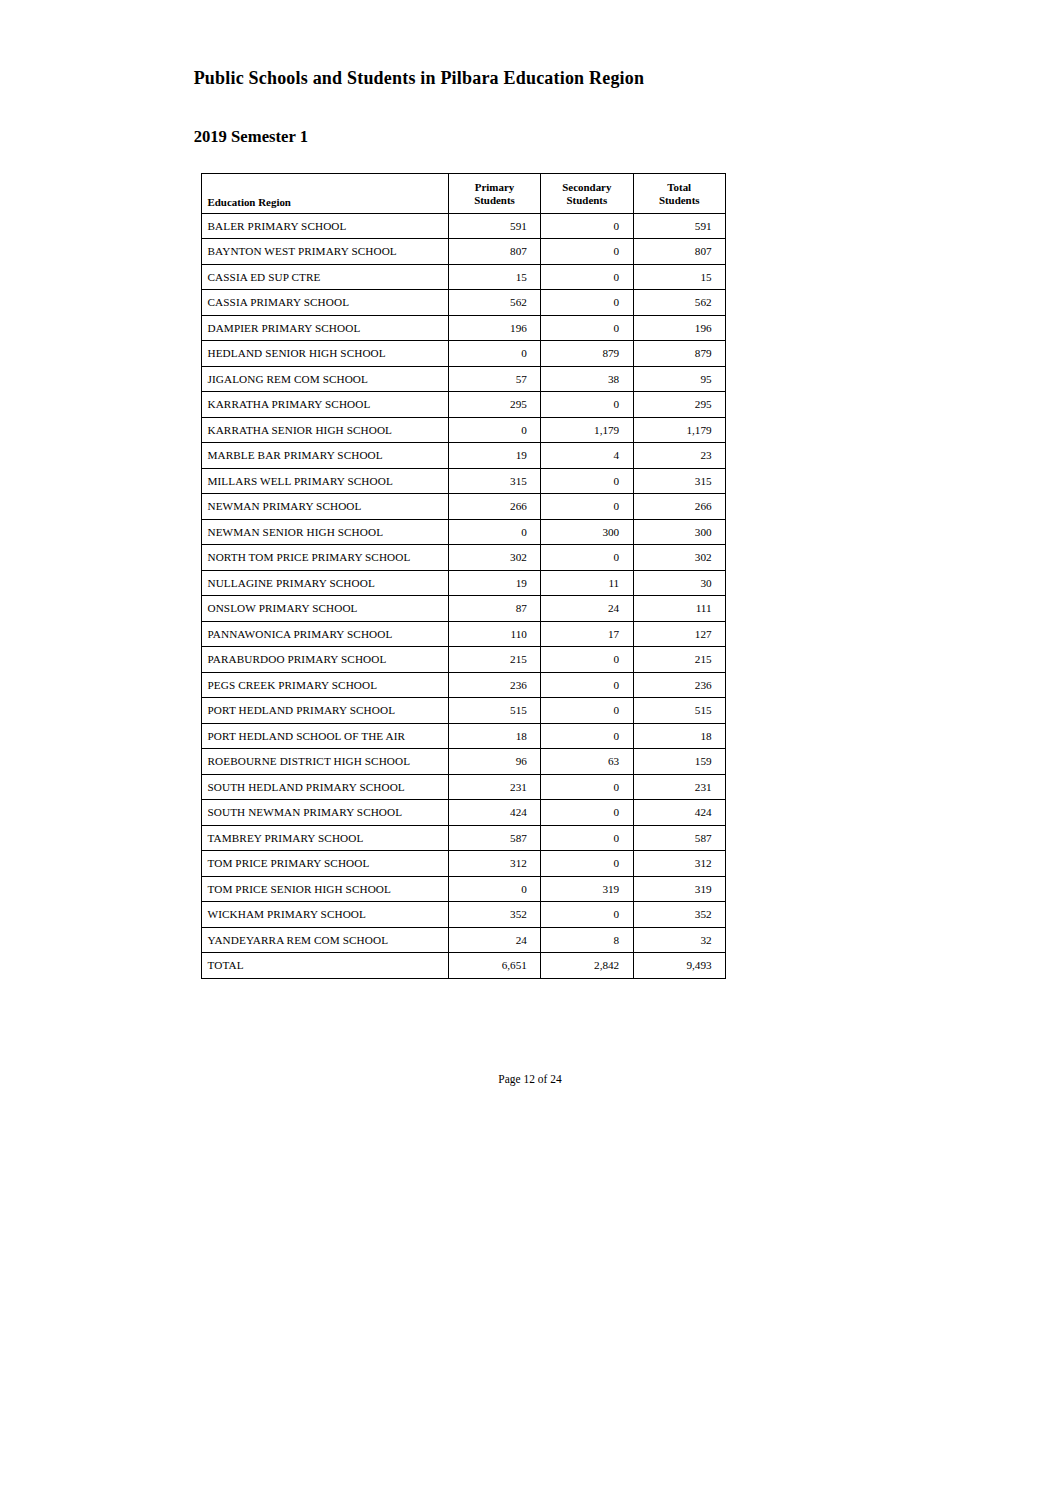Public Schools and Students in Pilbara Education Region
2019 Semester 1
| Education Region | Primary Students | Secondary Students | Total Students |
| --- | --- | --- | --- |
| BALER PRIMARY SCHOOL | 591 | 0 | 591 |
| BAYNTON WEST PRIMARY SCHOOL | 807 | 0 | 807 |
| CASSIA ED SUP CTRE | 15 | 0 | 15 |
| CASSIA PRIMARY SCHOOL | 562 | 0 | 562 |
| DAMPIER PRIMARY SCHOOL | 196 | 0 | 196 |
| HEDLAND SENIOR HIGH SCHOOL | 0 | 879 | 879 |
| JIGALONG REM COM SCHOOL | 57 | 38 | 95 |
| KARRATHA PRIMARY SCHOOL | 295 | 0 | 295 |
| KARRATHA SENIOR HIGH SCHOOL | 0 | 1,179 | 1,179 |
| MARBLE BAR PRIMARY SCHOOL | 19 | 4 | 23 |
| MILLARS WELL PRIMARY SCHOOL | 315 | 0 | 315 |
| NEWMAN PRIMARY SCHOOL | 266 | 0 | 266 |
| NEWMAN SENIOR HIGH SCHOOL | 0 | 300 | 300 |
| NORTH TOM PRICE PRIMARY SCHOOL | 302 | 0 | 302 |
| NULLAGINE PRIMARY SCHOOL | 19 | 11 | 30 |
| ONSLOW PRIMARY SCHOOL | 87 | 24 | 111 |
| PANNAWONICA PRIMARY SCHOOL | 110 | 17 | 127 |
| PARABURDOO PRIMARY SCHOOL | 215 | 0 | 215 |
| PEGS CREEK PRIMARY SCHOOL | 236 | 0 | 236 |
| PORT HEDLAND PRIMARY SCHOOL | 515 | 0 | 515 |
| PORT HEDLAND SCHOOL OF THE AIR | 18 | 0 | 18 |
| ROEBOURNE DISTRICT HIGH SCHOOL | 96 | 63 | 159 |
| SOUTH HEDLAND PRIMARY SCHOOL | 231 | 0 | 231 |
| SOUTH NEWMAN PRIMARY SCHOOL | 424 | 0 | 424 |
| TAMBREY PRIMARY SCHOOL | 587 | 0 | 587 |
| TOM PRICE PRIMARY SCHOOL | 312 | 0 | 312 |
| TOM PRICE SENIOR HIGH SCHOOL | 0 | 319 | 319 |
| WICKHAM PRIMARY SCHOOL | 352 | 0 | 352 |
| YANDEYARRA REM COM SCHOOL | 24 | 8 | 32 |
| TOTAL | 6,651 | 2,842 | 9,493 |
Page 12 of 24